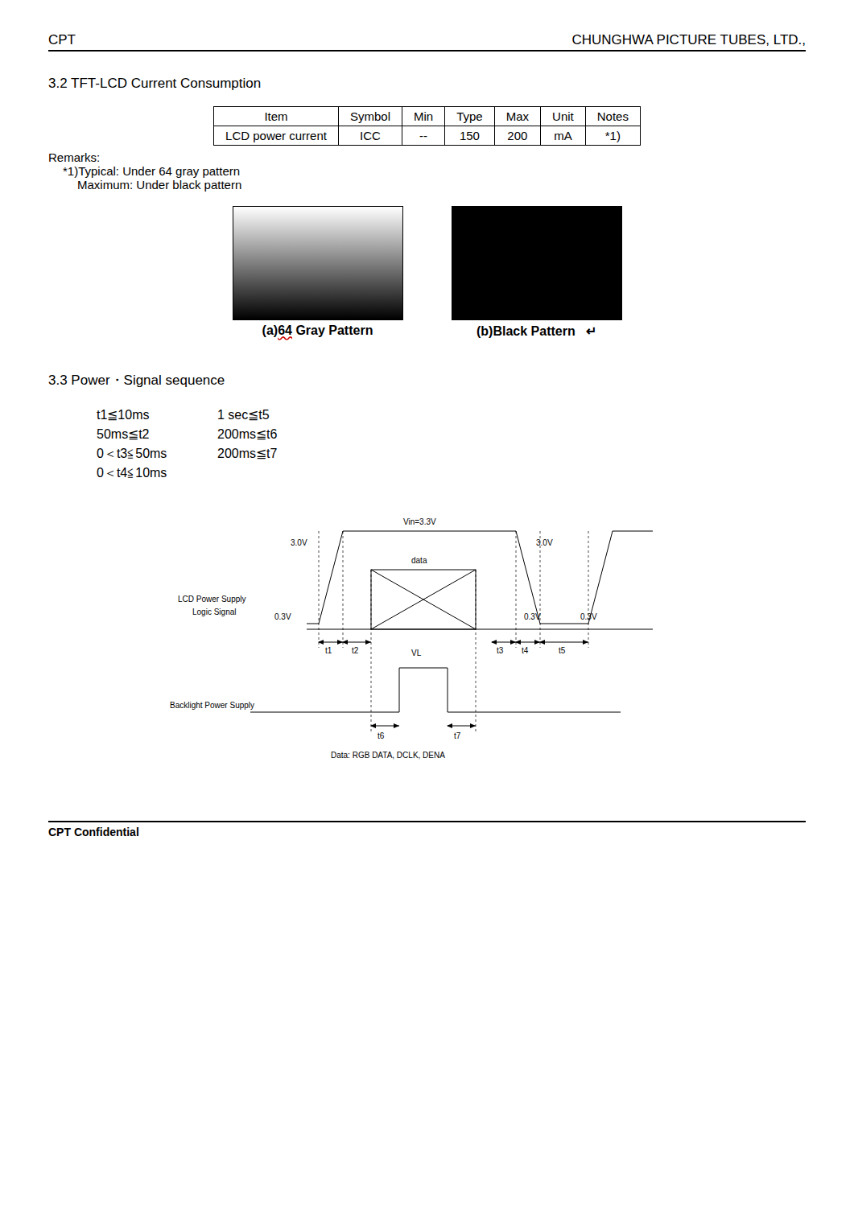CPT
CHUNGHWA PICTURE TUBES, LTD.,
3.2 TFT-LCD Current Consumption
| Item | Symbol | Min | Type | Max | Unit | Notes |
| --- | --- | --- | --- | --- | --- | --- |
| LCD power current | ICC | -- | 150 | 200 | mA | *1) |
Remarks:
*1)Typical: Under 64 gray pattern
Maximum: Under black pattern
(a)64 Gray Pattern
(b)Black Pattern ↵
3.3 Power・Signal sequence
t1≦10ms1 sec≦t5
50ms≦t2200ms≦t6
0＜t3≦50ms200ms≦t7
0＜t4≦10ms
LCD Power Supply Logic Signal Backlight Power Supply Vin=3.3V 3.0V 3.0V 0.3V 0.3V 0.3V data VL t1 t2 t3 t4 t5 t6 t7 Data: RGB DATA, DCLK, DENA
CPT Confidential